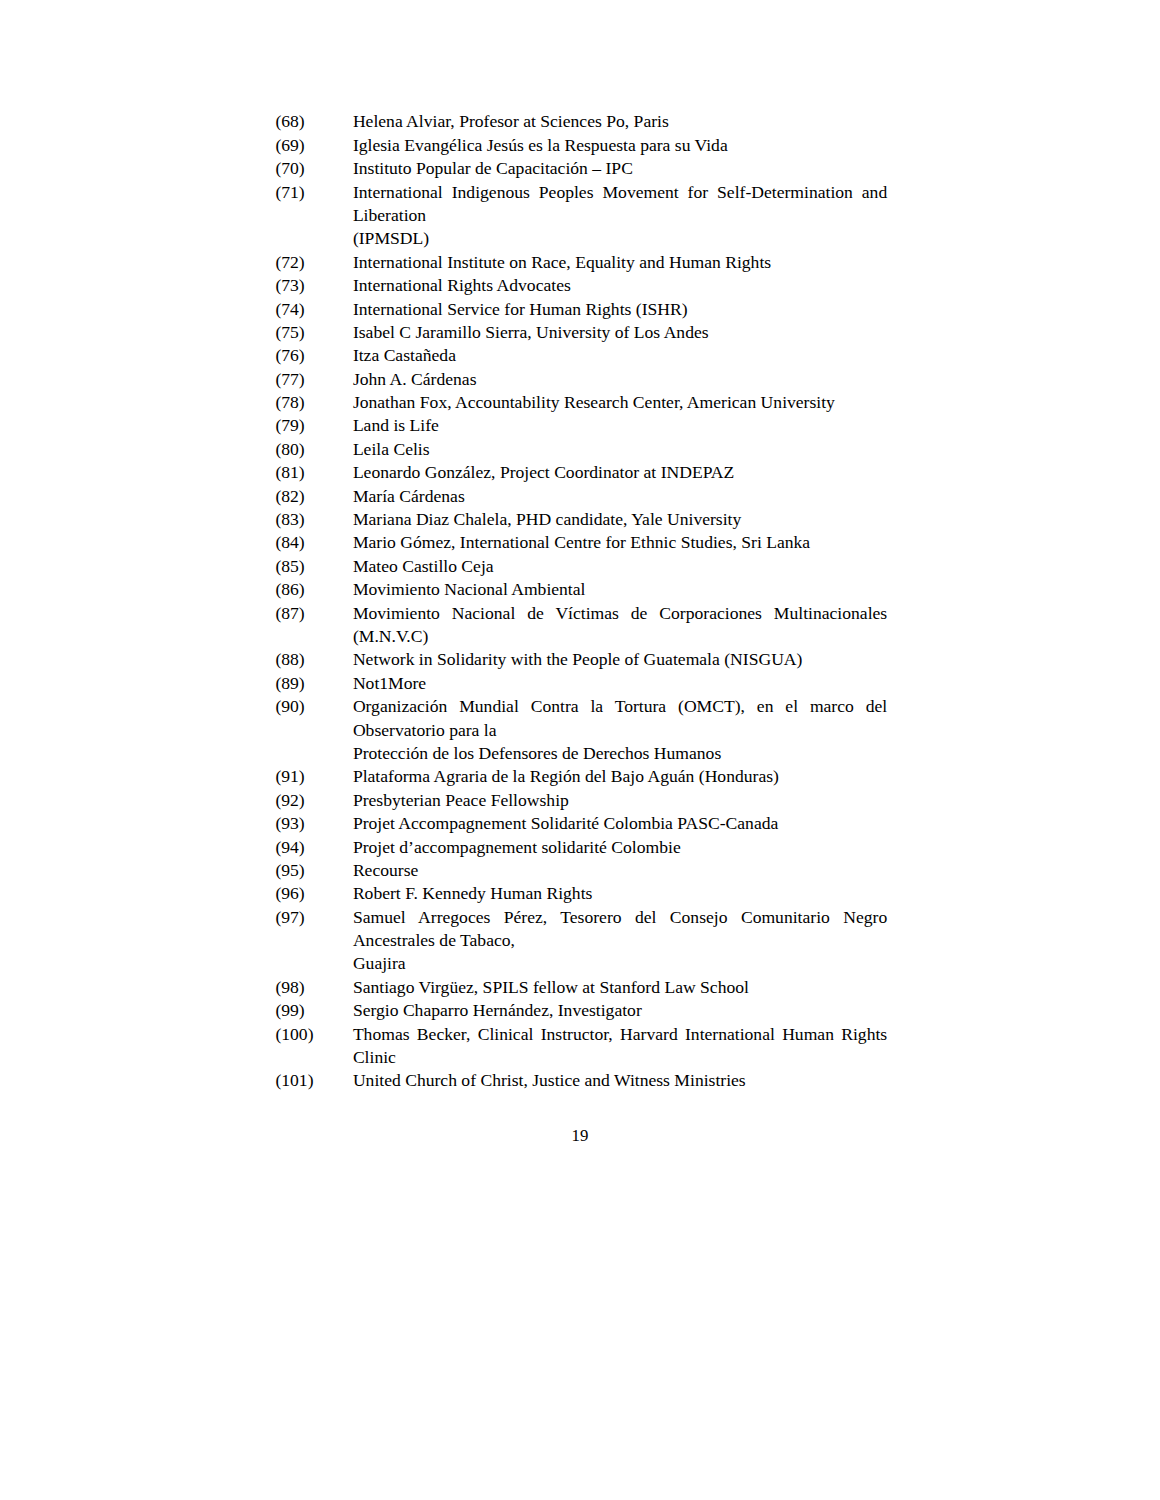(68) Helena Alviar, Profesor at Sciences Po, Paris
(69) Iglesia Evangélica Jesús es la Respuesta para su Vida
(70) Instituto Popular de Capacitación – IPC
(71) International Indigenous Peoples Movement for Self-Determination and Liberation (IPMSDL)
(72) International Institute on Race, Equality and Human Rights
(73) International Rights Advocates
(74) International Service for Human Rights (ISHR)
(75) Isabel C Jaramillo Sierra, University of Los Andes
(76) Itza Castañeda
(77) John A. Cárdenas
(78) Jonathan Fox, Accountability Research Center, American University
(79) Land is Life
(80) Leila Celis
(81) Leonardo González, Project Coordinator at INDEPAZ
(82) María Cárdenas
(83) Mariana Diaz Chalela, PHD candidate, Yale University
(84) Mario Gómez, International Centre for Ethnic Studies, Sri Lanka
(85) Mateo Castillo Ceja
(86) Movimiento Nacional Ambiental
(87) Movimiento Nacional de Víctimas de Corporaciones Multinacionales (M.N.V.C)
(88) Network in Solidarity with the People of Guatemala (NISGUA)
(89) Not1More
(90) Organización Mundial Contra la Tortura (OMCT), en el marco del Observatorio para la Protección de los Defensores de Derechos Humanos
(91) Plataforma Agraria de la Región del Bajo Aguán (Honduras)
(92) Presbyterian Peace Fellowship
(93) Projet Accompagnement Solidarité Colombia PASC-Canada
(94) Projet d’accompagnement solidarité Colombie
(95) Recourse
(96) Robert F. Kennedy Human Rights
(97) Samuel Arregoces Pérez, Tesorero del Consejo Comunitario Negro Ancestrales de Tabaco, Guajira
(98) Santiago Virgüez, SPILS fellow at Stanford Law School
(99) Sergio Chaparro Hernández, Investigator
(100) Thomas Becker, Clinical Instructor, Harvard International Human Rights Clinic
(101) United Church of Christ, Justice and Witness Ministries
19